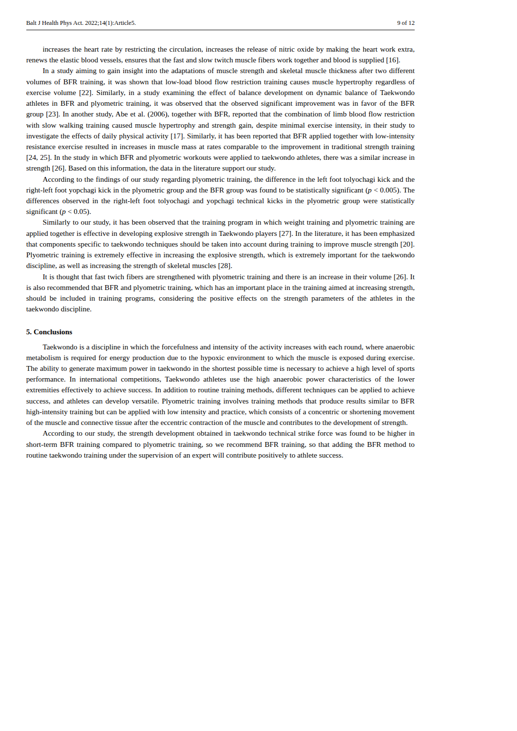Balt J Health Phys Act. 2022;14(1):Article5. 9 of 12
increases the heart rate by restricting the circulation, increases the release of nitric oxide by making the heart work extra, renews the elastic blood vessels, ensures that the fast and slow twitch muscle fibers work together and blood is supplied [16].
In a study aiming to gain insight into the adaptations of muscle strength and skeletal muscle thickness after two different volumes of BFR training, it was shown that low-load blood flow restriction training causes muscle hypertrophy regardless of exercise volume [22]. Similarly, in a study examining the effect of balance development on dynamic balance of Taekwondo athletes in BFR and plyometric training, it was observed that the observed significant improvement was in favor of the BFR group [23]. In another study, Abe et al. (2006), together with BFR, reported that the combination of limb blood flow restriction with slow walking training caused muscle hypertrophy and strength gain, despite minimal exercise intensity, in their study to investigate the effects of daily physical activity [17]. Similarly, it has been reported that BFR applied together with low-intensity resistance exercise resulted in increases in muscle mass at rates comparable to the improvement in traditional strength training [24, 25]. In the study in which BFR and plyometric workouts were applied to taekwondo athletes, there was a similar increase in strength [26]. Based on this information, the data in the literature support our study.
According to the findings of our study regarding plyometric training, the difference in the left foot tolyochagi kick and the right-left foot yopchagi kick in the plyometric group and the BFR group was found to be statistically significant (p < 0.005). The differences observed in the right-left foot tolyochagi and yopchagi technical kicks in the plyometric group were statistically significant (p < 0.05).
Similarly to our study, it has been observed that the training program in which weight training and plyometric training are applied together is effective in developing explosive strength in Taekwondo players [27]. In the literature, it has been emphasized that components specific to taekwondo techniques should be taken into account during training to improve muscle strength [20]. Plyometric training is extremely effective in increasing the explosive strength, which is extremely important for the taekwondo discipline, as well as increasing the strength of skeletal muscles [28].
It is thought that fast twich fibers are strengthened with plyometric training and there is an increase in their volume [26]. It is also recommended that BFR and plyometric training, which has an important place in the training aimed at increasing strength, should be included in training programs, considering the positive effects on the strength parameters of the athletes in the taekwondo discipline.
5. Conclusions
Taekwondo is a discipline in which the forcefulness and intensity of the activity increases with each round, where anaerobic metabolism is required for energy production due to the hypoxic environment to which the muscle is exposed during exercise. The ability to generate maximum power in taekwondo in the shortest possible time is necessary to achieve a high level of sports performance. In international competitions, Taekwondo athletes use the high anaerobic power characteristics of the lower extremities effectively to achieve success. In addition to routine training methods, different techniques can be applied to achieve success, and athletes can develop versatile. Plyometric training involves training methods that produce results similar to BFR high-intensity training but can be applied with low intensity and practice, which consists of a concentric or shortening movement of the muscle and connective tissue after the eccentric contraction of the muscle and contributes to the development of strength.
According to our study, the strength development obtained in taekwondo technical strike force was found to be higher in short-term BFR training compared to plyometric training, so we recommend BFR training, so that adding the BFR method to routine taekwondo training under the supervision of an expert will contribute positively to athlete success.